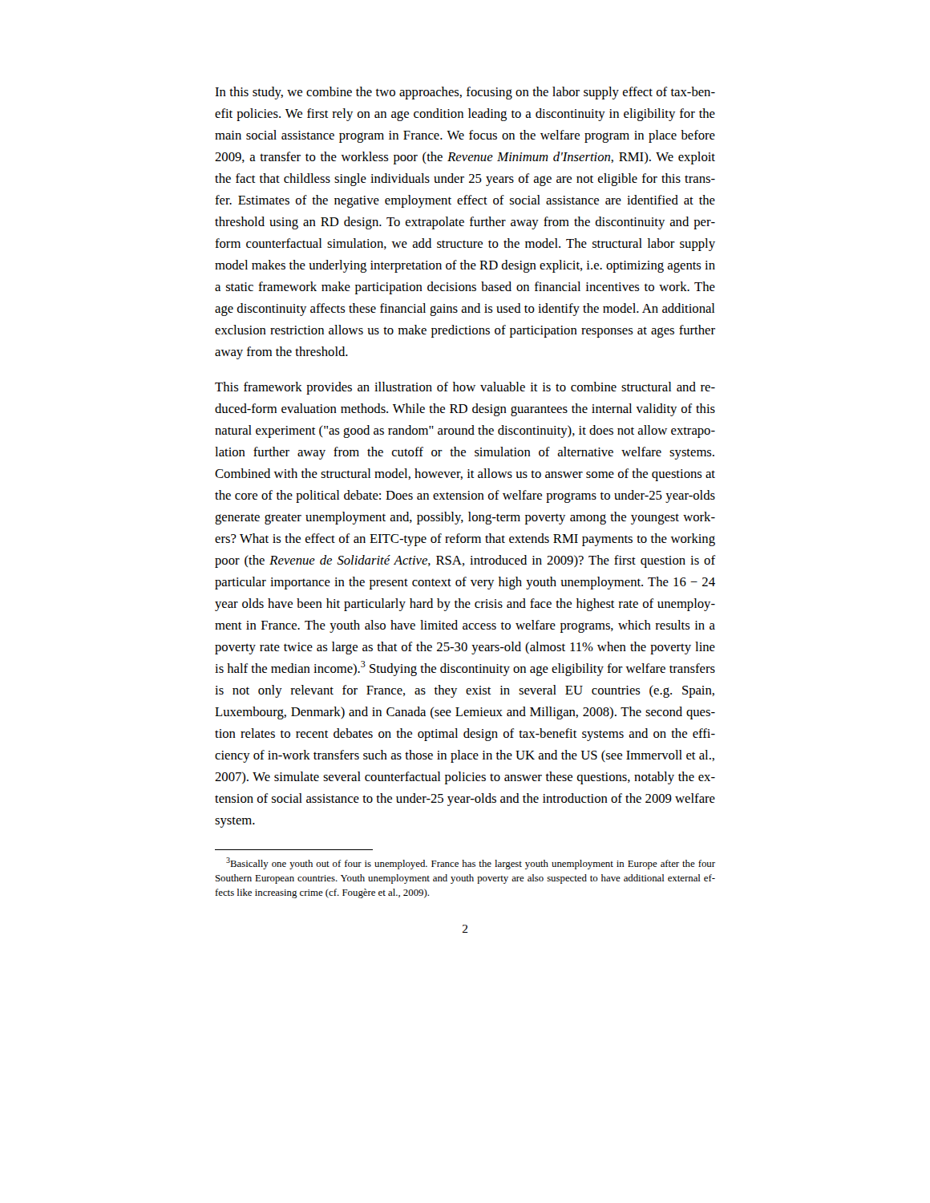In this study, we combine the two approaches, focusing on the labor supply effect of tax-benefit policies. We first rely on an age condition leading to a discontinuity in eligibility for the main social assistance program in France. We focus on the welfare program in place before 2009, a transfer to the workless poor (the Revenue Minimum d'Insertion, RMI). We exploit the fact that childless single individuals under 25 years of age are not eligible for this transfer. Estimates of the negative employment effect of social assistance are identified at the threshold using an RD design. To extrapolate further away from the discontinuity and perform counterfactual simulation, we add structure to the model. The structural labor supply model makes the underlying interpretation of the RD design explicit, i.e. optimizing agents in a static framework make participation decisions based on financial incentives to work. The age discontinuity affects these financial gains and is used to identify the model. An additional exclusion restriction allows us to make predictions of participation responses at ages further away from the threshold.
This framework provides an illustration of how valuable it is to combine structural and reduced-form evaluation methods. While the RD design guarantees the internal validity of this natural experiment ("as good as random" around the discontinuity), it does not allow extrapolation further away from the cutoff or the simulation of alternative welfare systems. Combined with the structural model, however, it allows us to answer some of the questions at the core of the political debate: Does an extension of welfare programs to under-25 year-olds generate greater unemployment and, possibly, long-term poverty among the youngest workers? What is the effect of an EITC-type of reform that extends RMI payments to the working poor (the Revenue de Solidarité Active, RSA, introduced in 2009)? The first question is of particular importance in the present context of very high youth unemployment. The 16 − 24 year olds have been hit particularly hard by the crisis and face the highest rate of unemployment in France. The youth also have limited access to welfare programs, which results in a poverty rate twice as large as that of the 25-30 years-old (almost 11% when the poverty line is half the median income).3 Studying the discontinuity on age eligibility for welfare transfers is not only relevant for France, as they exist in several EU countries (e.g. Spain, Luxembourg, Denmark) and in Canada (see Lemieux and Milligan, 2008). The second question relates to recent debates on the optimal design of tax-benefit systems and on the efficiency of in-work transfers such as those in place in the UK and the US (see Immervoll et al., 2007). We simulate several counterfactual policies to answer these questions, notably the extension of social assistance to the under-25 year-olds and the introduction of the 2009 welfare system.
3Basically one youth out of four is unemployed. France has the largest youth unemployment in Europe after the four Southern European countries. Youth unemployment and youth poverty are also suspected to have additional external effects like increasing crime (cf. Fougère et al., 2009).
2